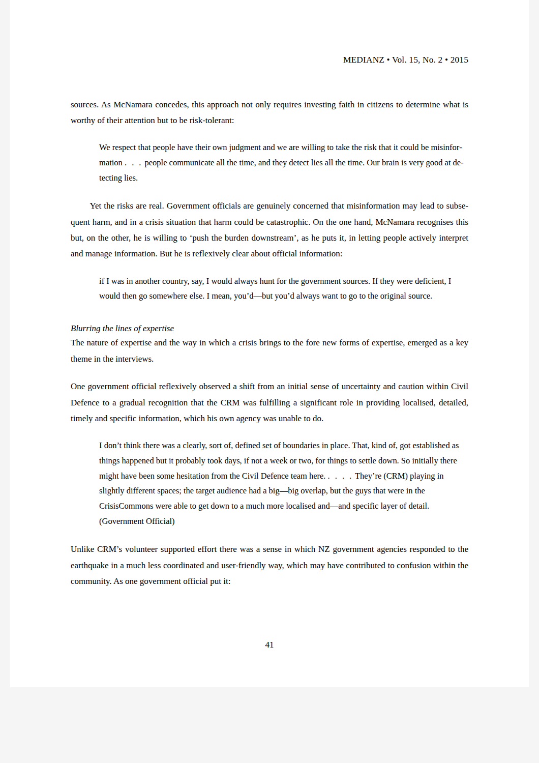MEDIANZ • Vol. 15, No. 2 • 2015
sources. As McNamara concedes, this approach not only requires investing faith in citizens to determine what is worthy of their attention but to be risk-tolerant:
We respect that people have their own judgment and we are willing to take the risk that it could be misinformation . . . people communicate all the time, and they detect lies all the time. Our brain is very good at detecting lies.
Yet the risks are real. Government officials are genuinely concerned that misinformation may lead to subsequent harm, and in a crisis situation that harm could be catastrophic. On the one hand, McNamara recognises this but, on the other, he is willing to ‘push the burden downstream’, as he puts it, in letting people actively interpret and manage information. But he is reflexively clear about official information:
if I was in another country, say, I would always hunt for the government sources. If they were deficient, I would then go somewhere else. I mean, you’d—but you’d always want to go to the original source.
Blurring the lines of expertise
The nature of expertise and the way in which a crisis brings to the fore new forms of expertise, emerged as a key theme in the interviews.
One government official reflexively observed a shift from an initial sense of uncertainty and caution within Civil Defence to a gradual recognition that the CRM was fulfilling a significant role in providing localised, detailed, timely and specific information, which his own agency was unable to do.
I don’t think there was a clearly, sort of, defined set of boundaries in place. That, kind of, got established as things happened but it probably took days, if not a week or two, for things to settle down. So initially there might have been some hesitation from the Civil Defence team here. . . . . They’re (CRM) playing in slightly different spaces; the target audience had a big—big overlap, but the guys that were in the CrisisCommons were able to get down to a much more localised and—and specific layer of detail. (Government Official)
Unlike CRM’s volunteer supported effort there was a sense in which NZ government agencies responded to the earthquake in a much less coordinated and user-friendly way, which may have contributed to confusion within the community. As one government official put it:
41